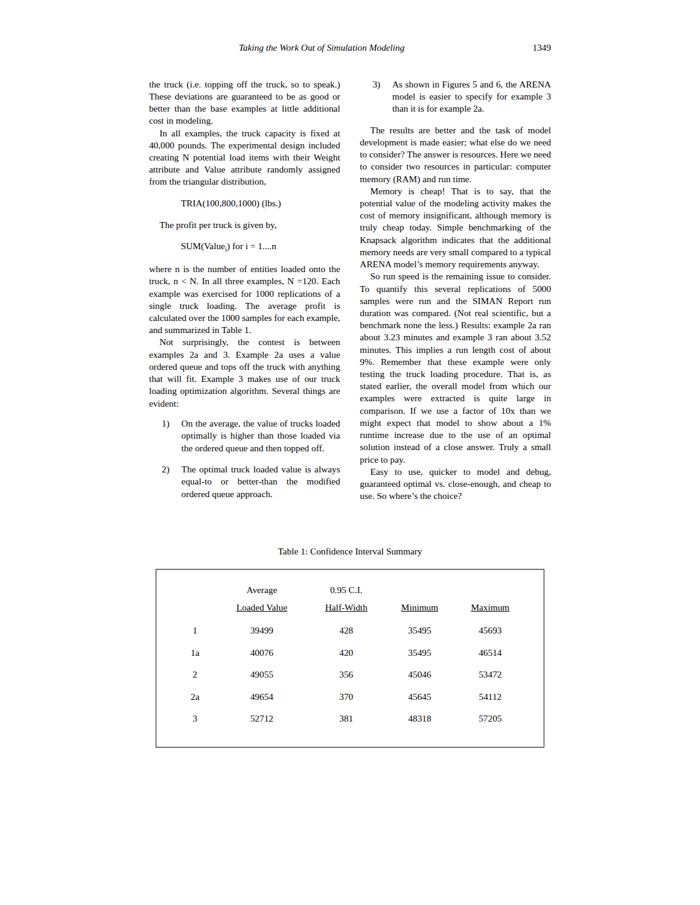Taking the Work Out of Simulation Modeling 1349
the truck (i.e. topping off the truck, so to speak.) These deviations are guaranteed to be as good or better than the base examples at little additional cost in modeling.
In all examples, the truck capacity is fixed at 40,000 pounds. The experimental design included creating N potential load items with their Weight attribute and Value attribute randomly assigned from the triangular distribution,
TRIA(100,800,1000) (lbs.)
The profit per truck is given by,
SUM(Valuei) for i = 1....n
where n is the number of entities loaded onto the truck, n < N. In all three examples, N =120. Each example was exercised for 1000 replications of a single truck loading. The average profit is calculated over the 1000 samples for each example, and summarized in Table 1.
Not surprisingly, the contest is between examples 2a and 3. Example 2a uses a value ordered queue and tops off the truck with anything that will fit. Example 3 makes use of our truck loading optimization algorithm. Several things are evident:
1) On the average, the value of trucks loaded optimally is higher than those loaded via the ordered queue and then topped off.
2) The optimal truck loaded value is always equal-to or better-than the modified ordered queue approach.
3) As shown in Figures 5 and 6, the ARENA model is easier to specify for example 3 than it is for example 2a.
The results are better and the task of model development is made easier; what else do we need to consider? The answer is resources. Here we need to consider two resources in particular: computer memory (RAM) and run time.
Memory is cheap! That is to say, that the potential value of the modeling activity makes the cost of memory insignificant, although memory is truly cheap today. Simple benchmarking of the Knapsack algorithm indicates that the additional memory needs are very small compared to a typical ARENA model’s memory requirements anyway.
So run speed is the remaining issue to consider. To quantify this several replications of 5000 samples were run and the SIMAN Report run duration was compared. (Not real scientific, but a benchmark none the less.) Results: example 2a ran about 3.23 minutes and example 3 ran about 3.52 minutes. This implies a run length cost of about 9%. Remember that these example were only testing the truck loading procedure. That is, as stated earlier, the overall model from which our examples were extracted is quite large in comparison. If we use a factor of 10x than we might expect that model to show about a 1% runtime increase due to the use of an optimal solution instead of a close answer. Truly a small price to pay.
Easy to use, quicker to model and debug, guaranteed optimal vs. close-enough, and cheap to use. So where’s the choice?
Table 1: Confidence Interval Summary
| | Average | 0.95 C.I. | | |
| --- | --- | --- | --- | --- |
| | Loaded Value | Half-Width | Minimum | Maximum |
| 1 | 39499 | 428 | 35495 | 45693 |
| 1a | 40076 | 420 | 35495 | 46514 |
| 2 | 49055 | 356 | 45046 | 53472 |
| 2a | 49654 | 370 | 45645 | 54112 |
| 3 | 52712 | 381 | 48318 | 57205 |